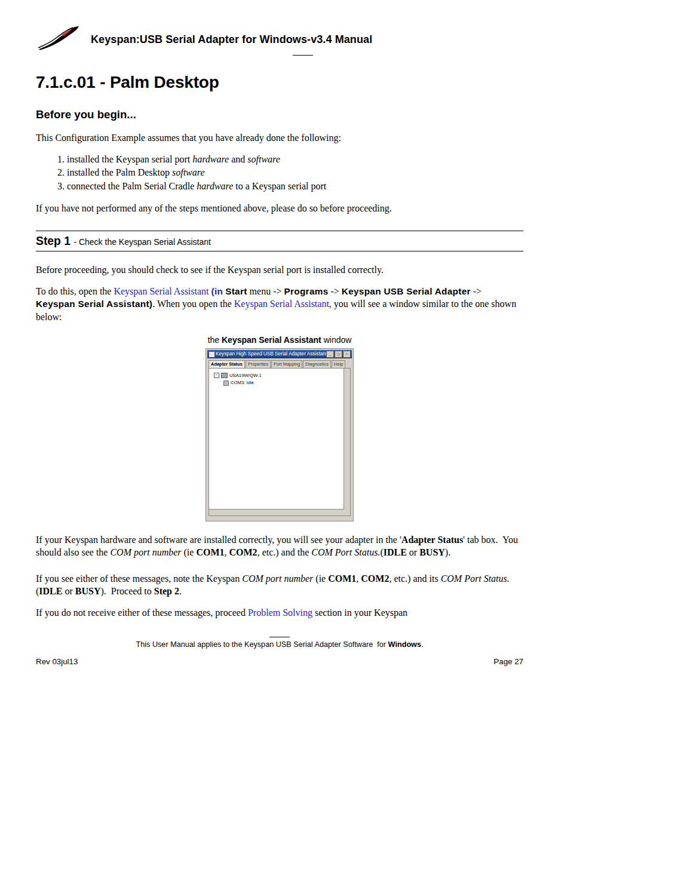Keyspan:USB Serial Adapter for Windows-v3.4 Manual
7.1.c.01 - Palm Desktop
Before you begin...
This Configuration Example assumes that you have already done the following:
installed the Keyspan serial port hardware and software
installed the Palm Desktop software
connected the Palm Serial Cradle hardware to a Keyspan serial port
If you have not performed any of the steps mentioned above, please do so before proceeding.
Step 1 - Check the Keyspan Serial Assistant
Before proceeding, you should check to see if the Keyspan serial port is installed correctly.
To do this, open the Keyspan Serial Assistant (in Start menu -> Programs -> Keyspan USB Serial Adapter -> Keyspan Serial Assistant). When you open the Keyspan Serial Assistant, you will see a window similar to the one shown below:
the Keyspan Serial Assistant window
Keyspan High Speed USB Serial Adapter Assistant
_□×
Adapter Status Properties Port Mapping Diagnostics Help
− USA19W/QW-1
COM3: Idle
If your Keyspan hardware and software are installed correctly, you will see your adapter in the 'Adapter Status' tab box. You should also see the COM port number (ie COM1, COM2, etc.) and the COM Port Status.(IDLE or BUSY).
If you see either of these messages, note the Keyspan COM port number (ie COM1, COM2, etc.) and its COM Port Status.(IDLE or BUSY). Proceed to Step 2.
If you do not receive either of these messages, proceed Problem Solving section in your Keyspan
This User Manual applies to the Keyspan USB Serial Adapter Software for Windows.
Rev 03jul13 Page 27